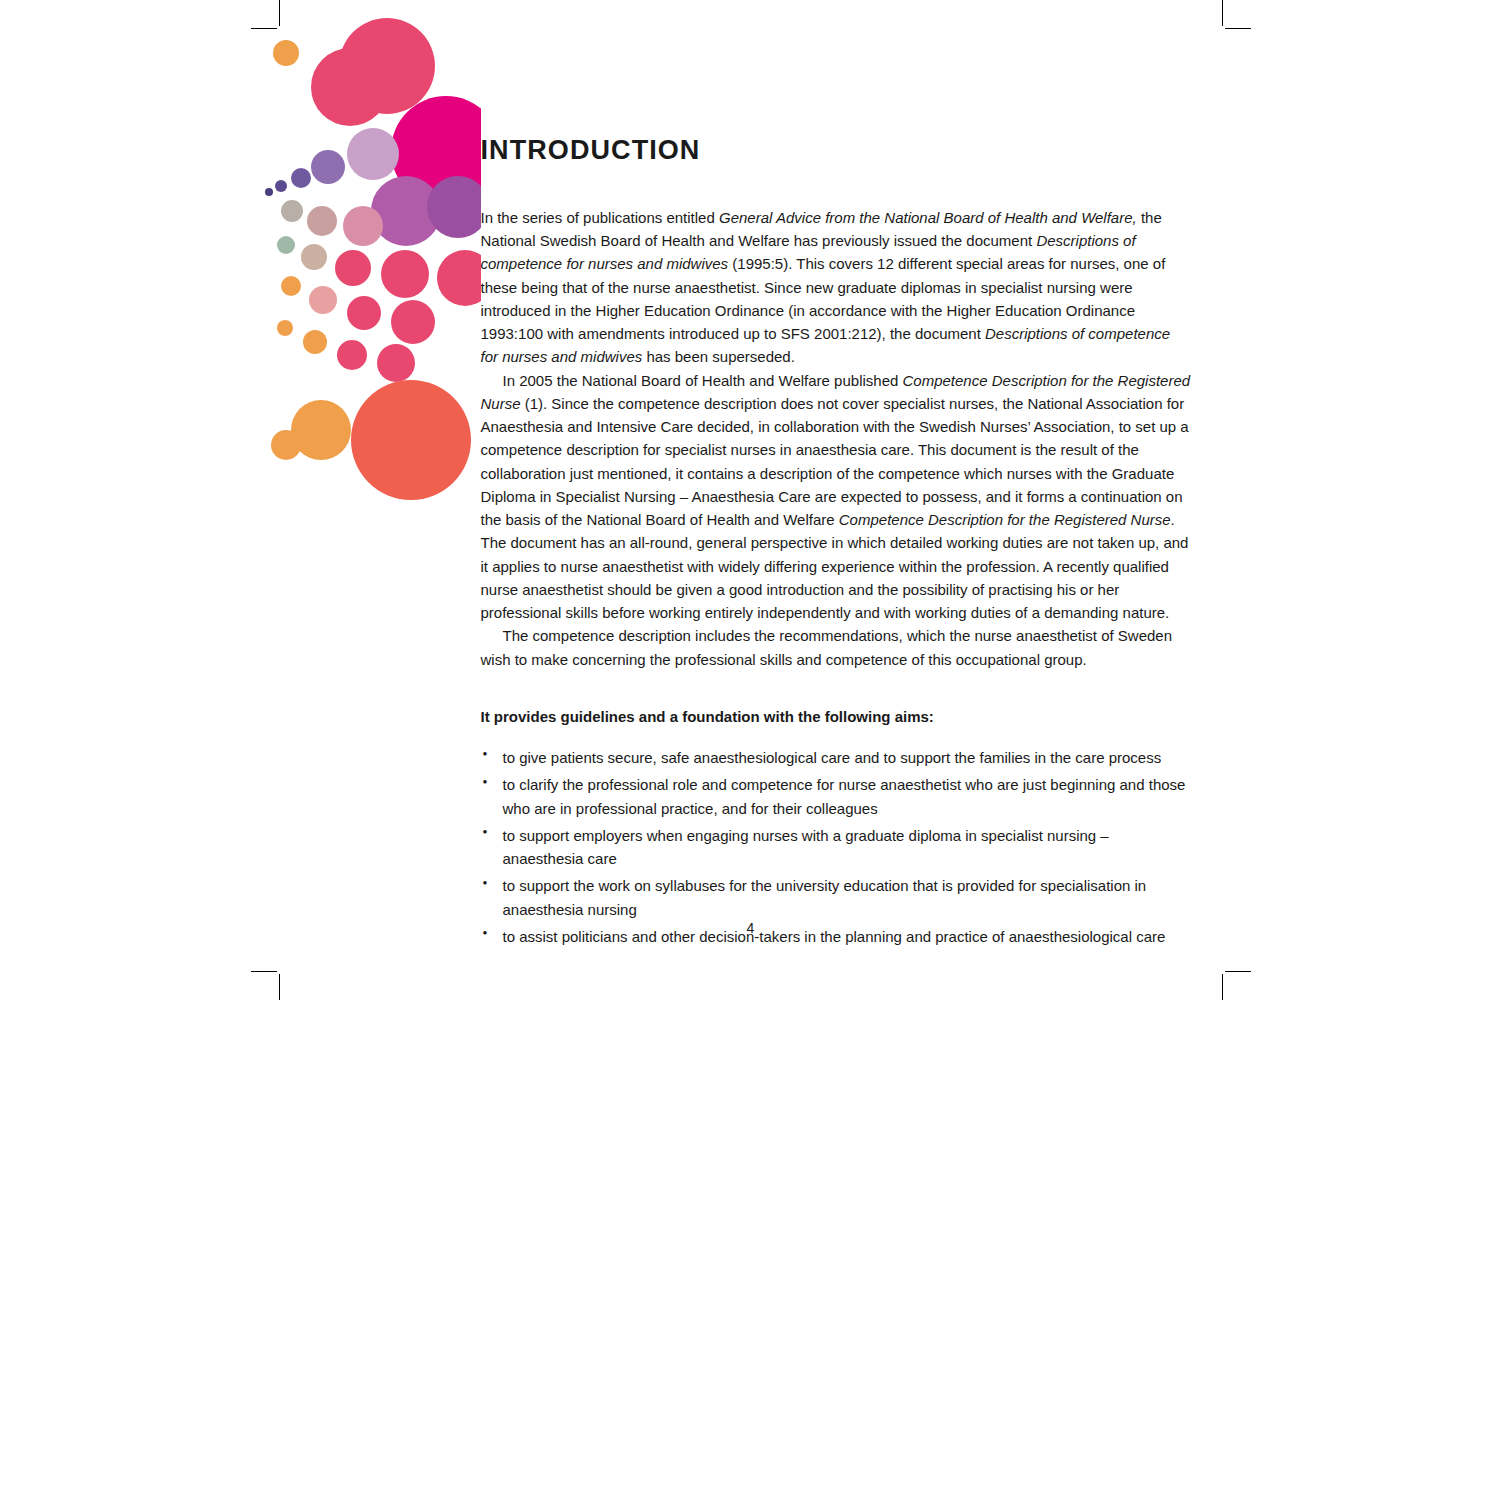INTRODUCTION
In the series of publications entitled General Advice from the National Board of Health and Welfare, the National Swedish Board of Health and Welfare has previously issued the document Descriptions of competence for nurses and midwives (1995:5). This covers 12 different special areas for nurses, one of these being that of the nurse anaesthetist. Since new graduate diplomas in specialist nursing were introduced in the Higher Education Ordinance (in accordance with the Higher Education Ordinance 1993:100 with amendments introduced up to SFS 2001:212), the document Descriptions of competence for nurses and midwives has been superseded.
In 2005 the National Board of Health and Welfare published Competence Description for the Registered Nurse (1). Since the competence description does not cover specialist nurses, the National Association for Anaesthesia and Intensive Care decided, in collaboration with the Swedish Nurses’ Association, to set up a competence description for specialist nurses in anaesthesia care. This document is the result of the collaboration just mentioned, it contains a description of the competence which nurses with the Graduate Diploma in Specialist Nursing – Anaesthesia Care are expected to possess, and it forms a continuation on the basis of the National Board of Health and Welfare Competence Description for the Registered Nurse. The document has an all-round, general perspective in which detailed working duties are not taken up, and it applies to nurse anaesthetist with widely differing experience within the profession. A recently qualified nurse anaesthetist should be given a good introduction and the possibility of practising his or her professional skills before working entirely independently and with working duties of a demanding nature.
The competence description includes the recommendations, which the nurse anaesthetist of Sweden wish to make concerning the professional skills and competence of this occupational group.
It provides guidelines and a foundation with the following aims:
to give patients secure, safe anaesthesiological care and to support the families in the care process
to clarify the professional role and competence for nurse anaesthetist who are just beginning and those who are in professional practice, and for their colleagues
to support employers when engaging nurses with a graduate diploma in specialist nursing – anaesthesia care
to support the work on syllabuses for the university education that is provided for specialisation in anaesthesia nursing
to assist politicians and other decision-takers in the planning and practice of anaesthesiological care
4